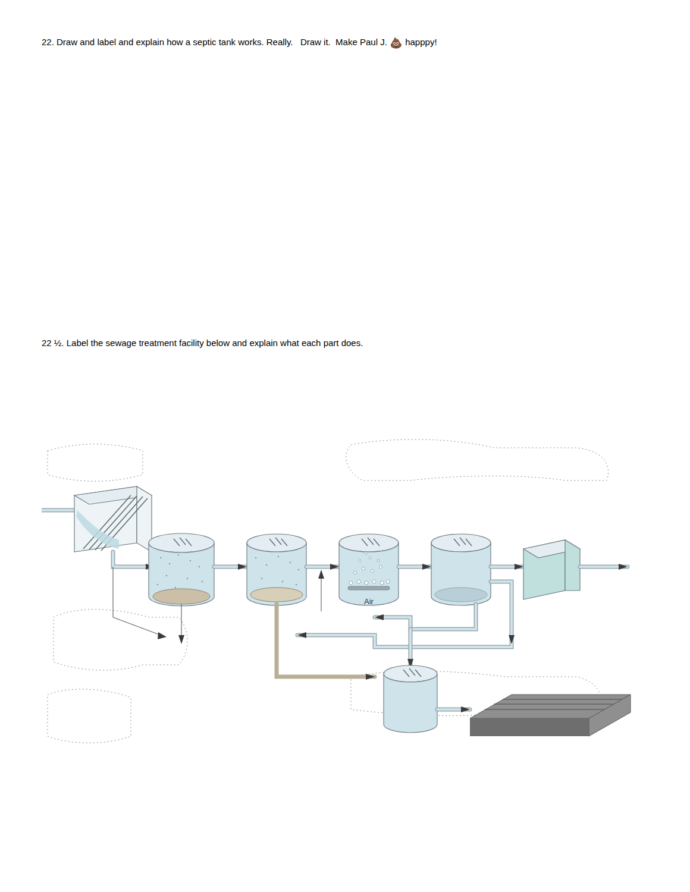22. Draw and label and explain how a septic tank works. Really. Draw it. Make Paul J. 💩 happpy!
22 ½. Label the sewage treatment facility below and explain what each part does.
Air